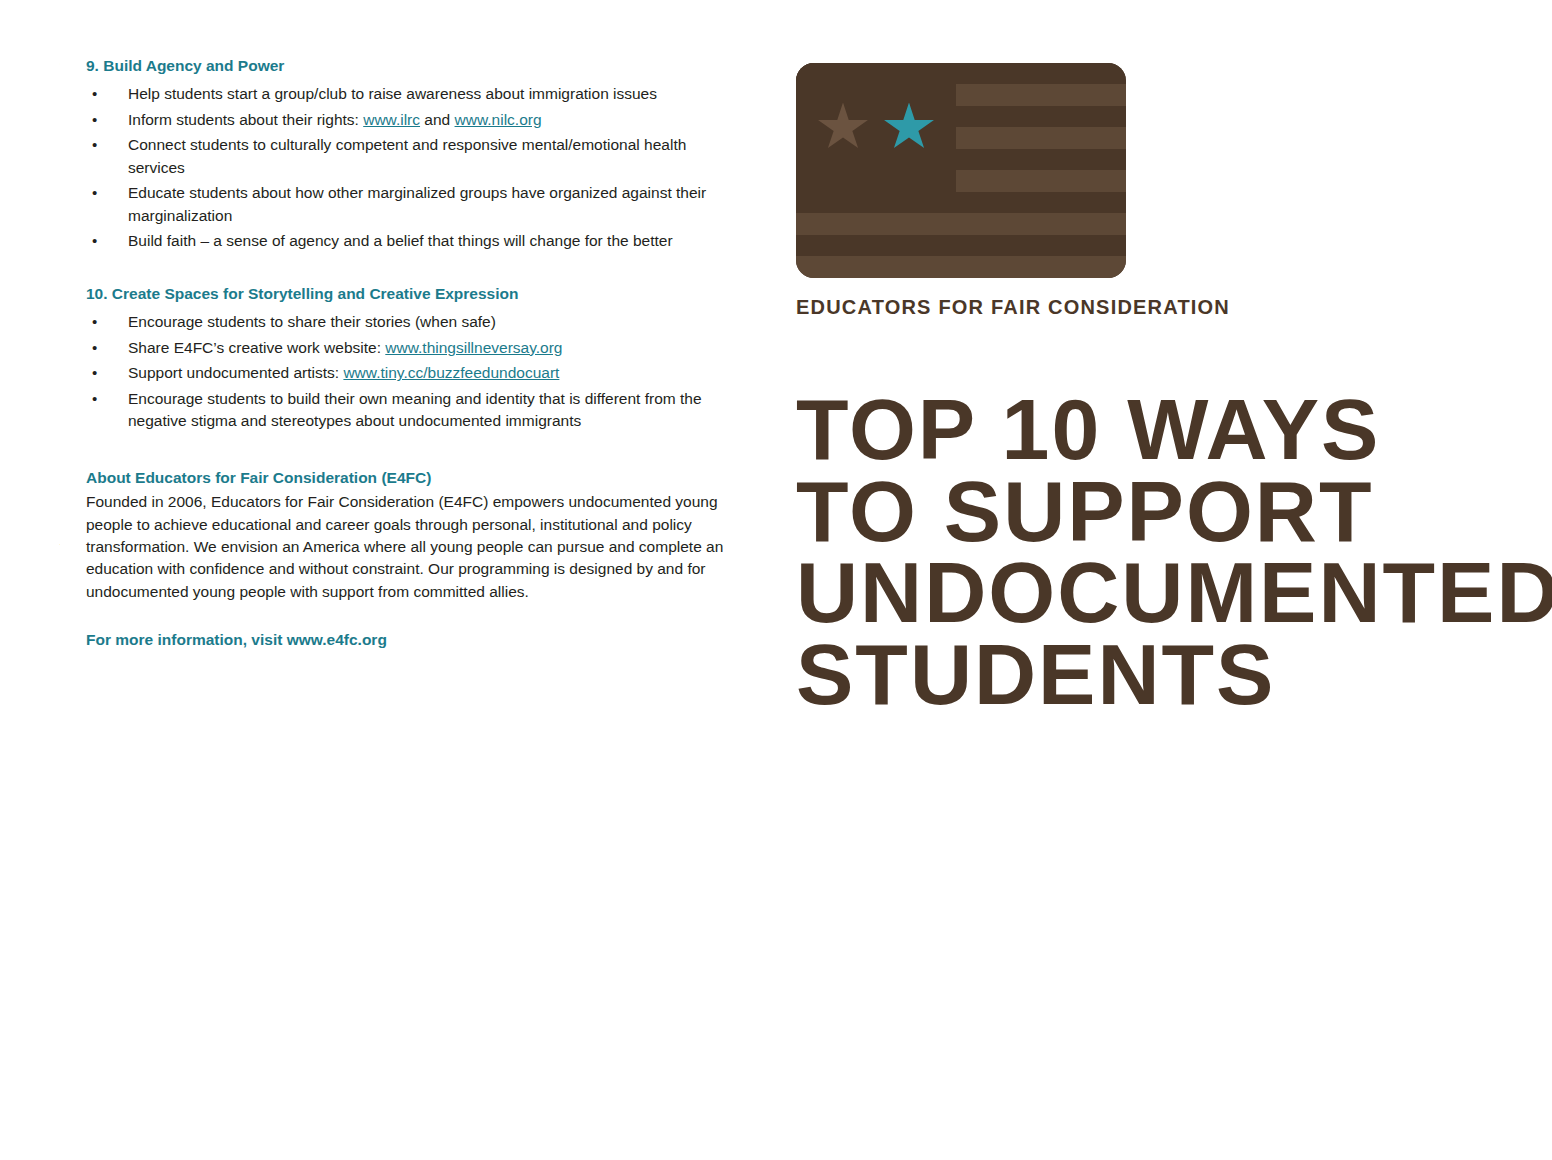9. Build Agency and Power
Help students start a group/club to raise awareness about immigration issues
Inform students about their rights: www.ilrc and www.nilc.org
Connect students to culturally competent and responsive mental/emotional health services
Educate students about how other marginalized groups have organized against their marginalization
Build faith – a sense of agency and a belief that things will change for the better
10. Create Spaces for Storytelling and Creative Expression
Encourage students to share their stories (when safe)
Share E4FC’s creative work website: www.thingsillneversay.org
Support undocumented artists: www.tiny.cc/buzzfeedundocuart
Encourage students to build their own meaning and identity that is different from the negative stigma and stereotypes about undocumented immigrants
About Educators for Fair Consideration (E4FC)
Founded in 2006, Educators for Fair Consideration (E4FC) empowers undocumented young people to achieve educational and career goals through personal, institutional and policy transformation. We envision an America where all young people can pursue and complete an education with confidence and without constraint. Our programming is designed by and for undocumented young people with support from committed allies.
For more information, visit www.e4fc.org
Educators for Fair Consideration
Top 10 Ways to Support Undocumented Students